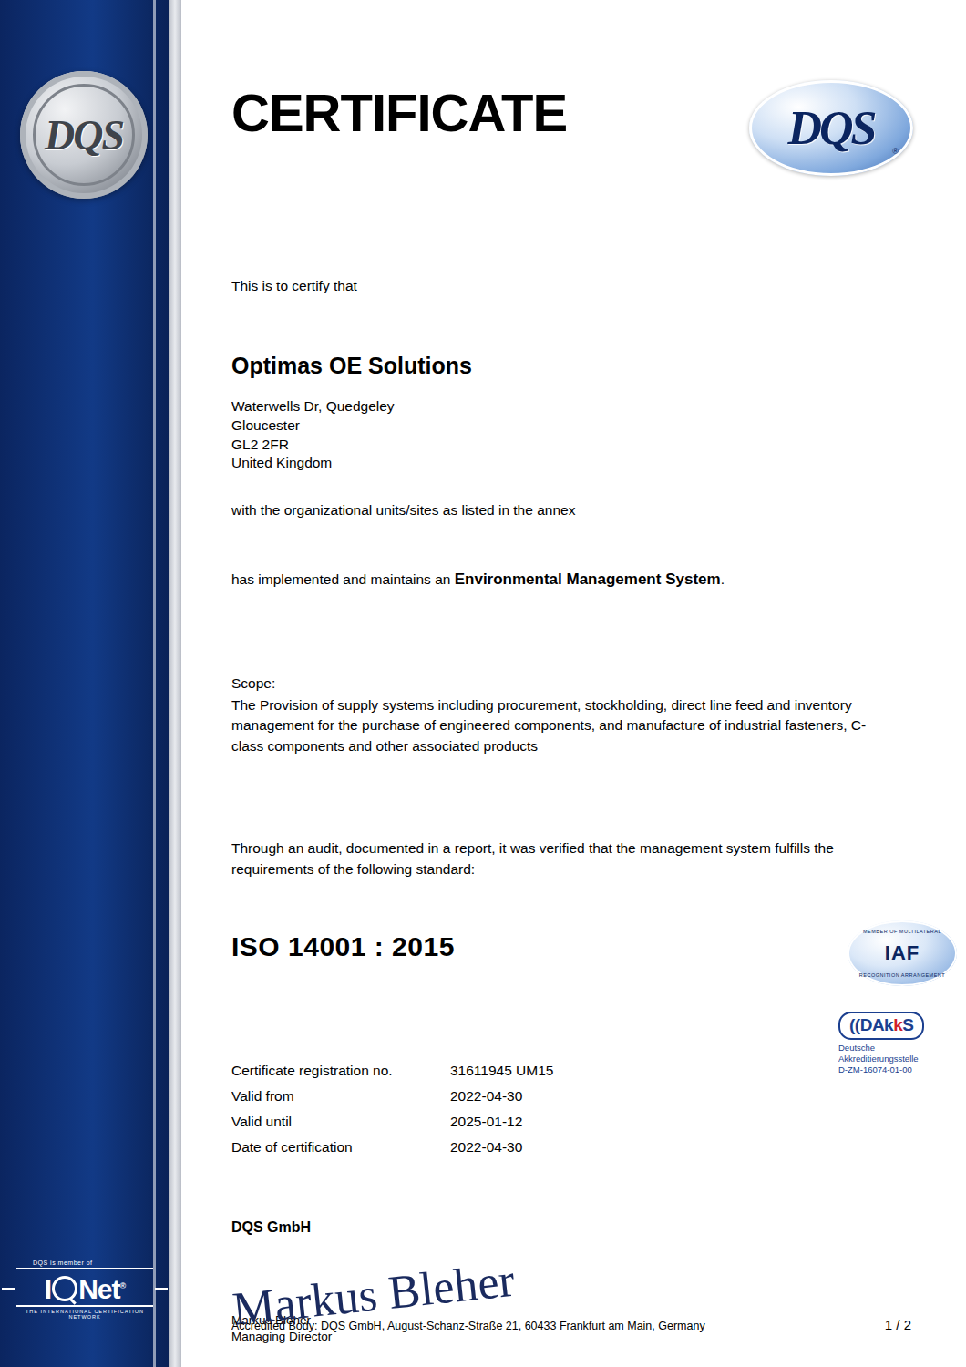DQS
DQS is member of
I Net®
THE INTERNATIONAL CERTIFICATION NETWORK
CERTIFICATE
DQS ®
This is to certify that
Optimas OE Solutions
Waterwells Dr, Quedgeley
Gloucester
GL2 2FR
United Kingdom
with the organizational units/sites as listed in the annex
has implemented and maintains an Environmental Management System.
Scope:
The Provision of supply systems including procurement, stockholding, direct line feed and inventory management for the purchase of engineered components, and manufacture of industrial fasteners, C-class components and other associated products
Through an audit, documented in a report, it was verified that the management system fulfills the requirements of the following standard:
ISO 14001 : 2015
| Certificate registration no. | 31611945 UM15 |
| Valid from | 2022-04-30 |
| Valid until | 2025-01-12 |
| Date of certification | 2022-04-30 |
DQS GmbH
Markus Bleher
Markus Bleher
Managing Director
MEMBER OF MULTILATERAL
IAF
RECOGNITION ARRANGEMENT
((DAkk S
Deutsche
Akkreditierungsstelle
D-ZM-16074-01-00
Accredited Body: DQS GmbH, August-Schanz-Straße 21, 60433 Frankfurt am Main, Germany
1 / 2